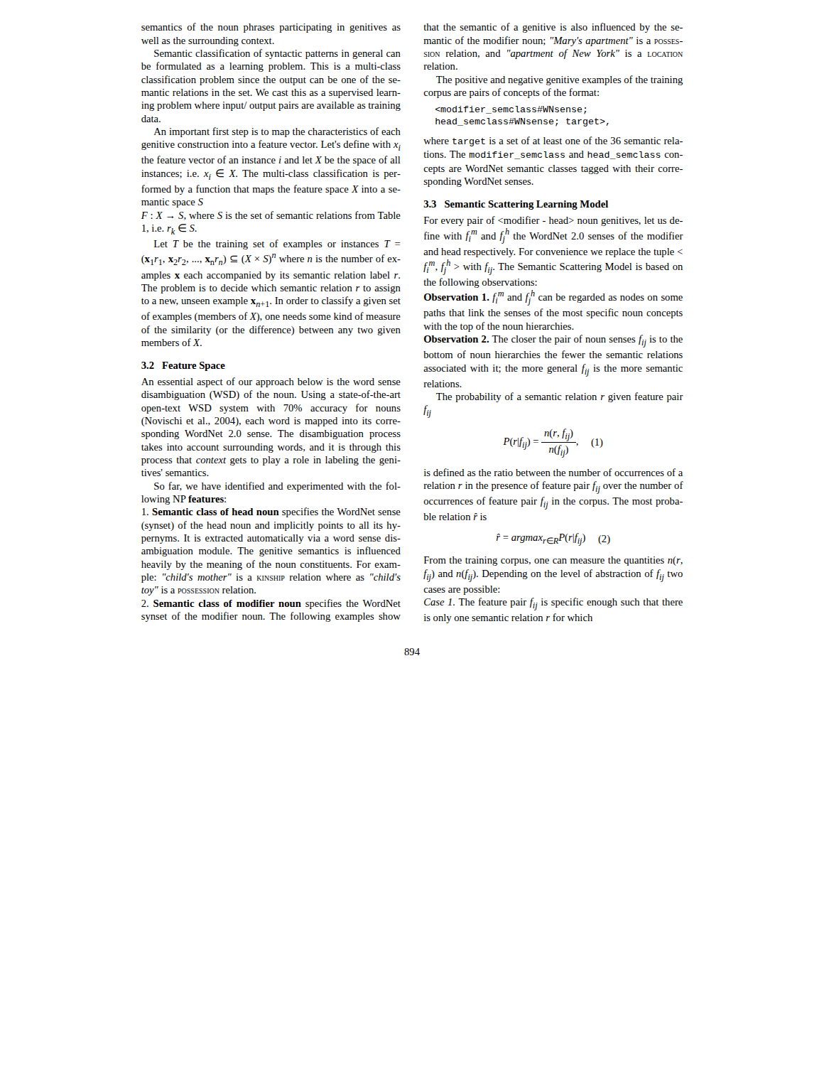semantics of the noun phrases participating in genitives as well as the surrounding context.
Semantic classification of syntactic patterns in general can be formulated as a learning problem. This is a multi-class classification problem since the output can be one of the semantic relations in the set. We cast this as a supervised learning problem where input/ output pairs are available as training data.
An important first step is to map the characteristics of each genitive construction into a feature vector. Let's define with xi the feature vector of an instance i and let X be the space of all instances; i.e. xi ∈ X. The multi-class classification is performed by a function that maps the feature space X into a semantic space S
F : X → S, where S is the set of semantic relations from Table 1, i.e. rk ∈ S.
Let T be the training set of examples or instances T = (x1r1, x2r2, ..., xnrn) ⊆ (X × S)n where n is the number of examples x each accompanied by its semantic relation label r. The problem is to decide which semantic relation r to assign to a new, unseen example xn+1. In order to classify a given set of examples (members of X), one needs some kind of measure of the similarity (or the difference) between any two given members of X.
3.2 Feature Space
An essential aspect of our approach below is the word sense disambiguation (WSD) of the noun. Using a state-of-the-art open-text WSD system with 70% accuracy for nouns (Novischi et al., 2004), each word is mapped into its corresponding WordNet 2.0 sense. The disambiguation process takes into account surrounding words, and it is through this process that context gets to play a role in labeling the genitives' semantics.
So far, we have identified and experimented with the following NP features:
1. Semantic class of head noun specifies the WordNet sense (synset) of the head noun and implicitly points to all its hypernyms. It is extracted automatically via a word sense disambiguation module. The genitive semantics is influenced heavily by the meaning of the noun constituents. For example: "child's mother" is a kinship relation where as "child's toy" is a possession relation.
2. Semantic class of modifier noun specifies the WordNet synset of the modifier noun. The following examples show that the semantic of a genitive is also influenced by the semantic of the modifier noun; "Mary's apartment" is a possession relation, and "apartment of New York" is a location relation.
The positive and negative genitive examples of the training corpus are pairs of concepts of the format:
<modifier_semclass#WNsense;
head_semclass#WNsense; target>,
where target is a set of at least one of the 36 semantic relations. The modifier_semclass and head_semclass concepts are WordNet semantic classes tagged with their corresponding WordNet senses.
3.3 Semantic Scattering Learning Model
For every pair of <modifier - head> noun genitives, let us define with fim and fjh the WordNet 2.0 senses of the modifier and head respectively. For convenience we replace the tuple < fim, fjh > with fij. The Semantic Scattering Model is based on the following observations:
Observation 1. fim and fjh can be regarded as nodes on some paths that link the senses of the most specific noun concepts with the top of the noun hierarchies.
Observation 2. The closer the pair of noun senses fij is to the bottom of noun hierarchies the fewer the semantic relations associated with it; the more general fij is the more semantic relations.
The probability of a semantic relation r given feature pair fij
P(r|fij) = n(r, fij) n(fij) , (1)
is defined as the ratio between the number of occurrences of a relation r in the presence of feature pair fij over the number of occurrences of feature pair fij in the corpus. The most probable relation r̂ is
r̂ = argmaxr∈RP(r|fij) (2)
From the training corpus, one can measure the quantities n(r, fij) and n(fij). Depending on the level of abstraction of fij two cases are possible:
Case 1. The feature pair fij is specific enough such that there is only one semantic relation r for which
894